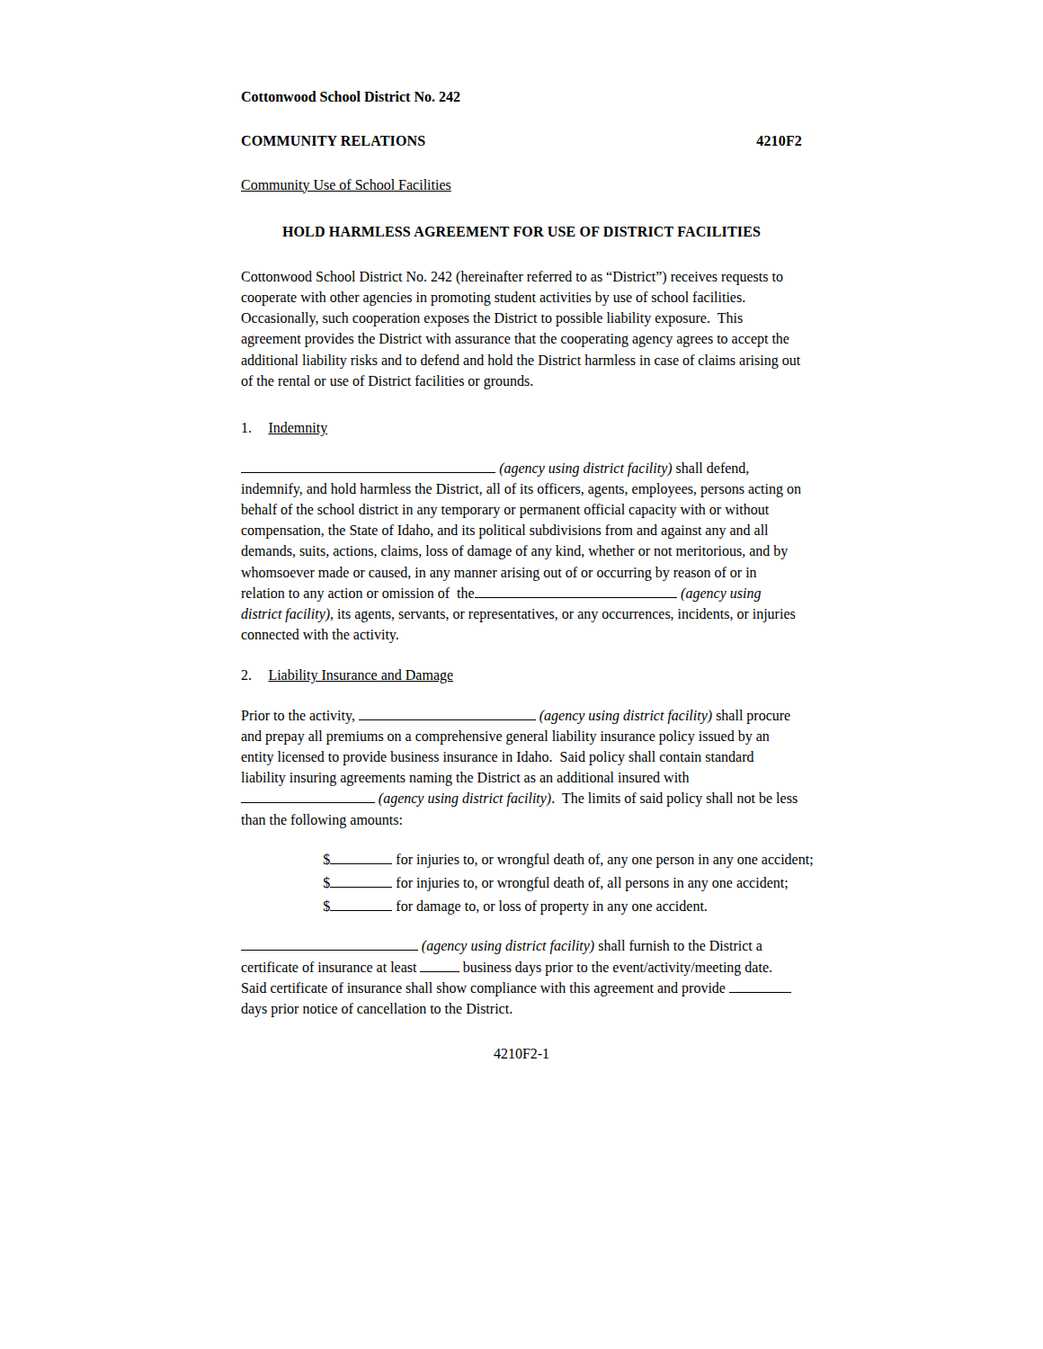Cottonwood School District No. 242
COMMUNITY RELATIONS
4210F2
Community Use of School Facilities
HOLD HARMLESS AGREEMENT FOR USE OF DISTRICT FACILITIES
Cottonwood School District No. 242 (hereinafter referred to as “District”) receives requests to cooperate with other agencies in promoting student activities by use of school facilities. Occasionally, such cooperation exposes the District to possible liability exposure. This agreement provides the District with assurance that the cooperating agency agrees to accept the additional liability risks and to defend and hold the District harmless in case of claims arising out of the rental or use of District facilities or grounds.
Indemnity
(agency using district facility) shall defend, indemnify, and hold harmless the District, all of its officers, agents, employees, persons acting on behalf of the school district in any temporary or permanent official capacity with or without compensation, the State of Idaho, and its political subdivisions from and against any and all demands, suits, actions, claims, loss of damage of any kind, whether or not meritorious, and by whomsoever made or caused, in any manner arising out of or occurring by reason of or in relation to any action or omission of the (agency using district facility), its agents, servants, or representatives, or any occurrences, incidents, or injuries connected with the activity.
Liability Insurance and Damage
Prior to the activity, (agency using district facility) shall procure and prepay all premiums on a comprehensive general liability insurance policy issued by an entity licensed to provide business insurance in Idaho. Said policy shall contain standard liability insuring agreements naming the District as an additional insured with (agency using district facility). The limits of said policy shall not be less than the following amounts:
$ for injuries to, or wrongful death of, any one person in any one accident;
$ for injuries to, or wrongful death of, all persons in any one accident;
$ for damage to, or loss of property in any one accident.
(agency using district facility) shall furnish to the District a certificate of insurance at least business days prior to the event/activity/meeting date. Said certificate of insurance shall show compliance with this agreement and provide days prior notice of cancellation to the District.
4210F2-1